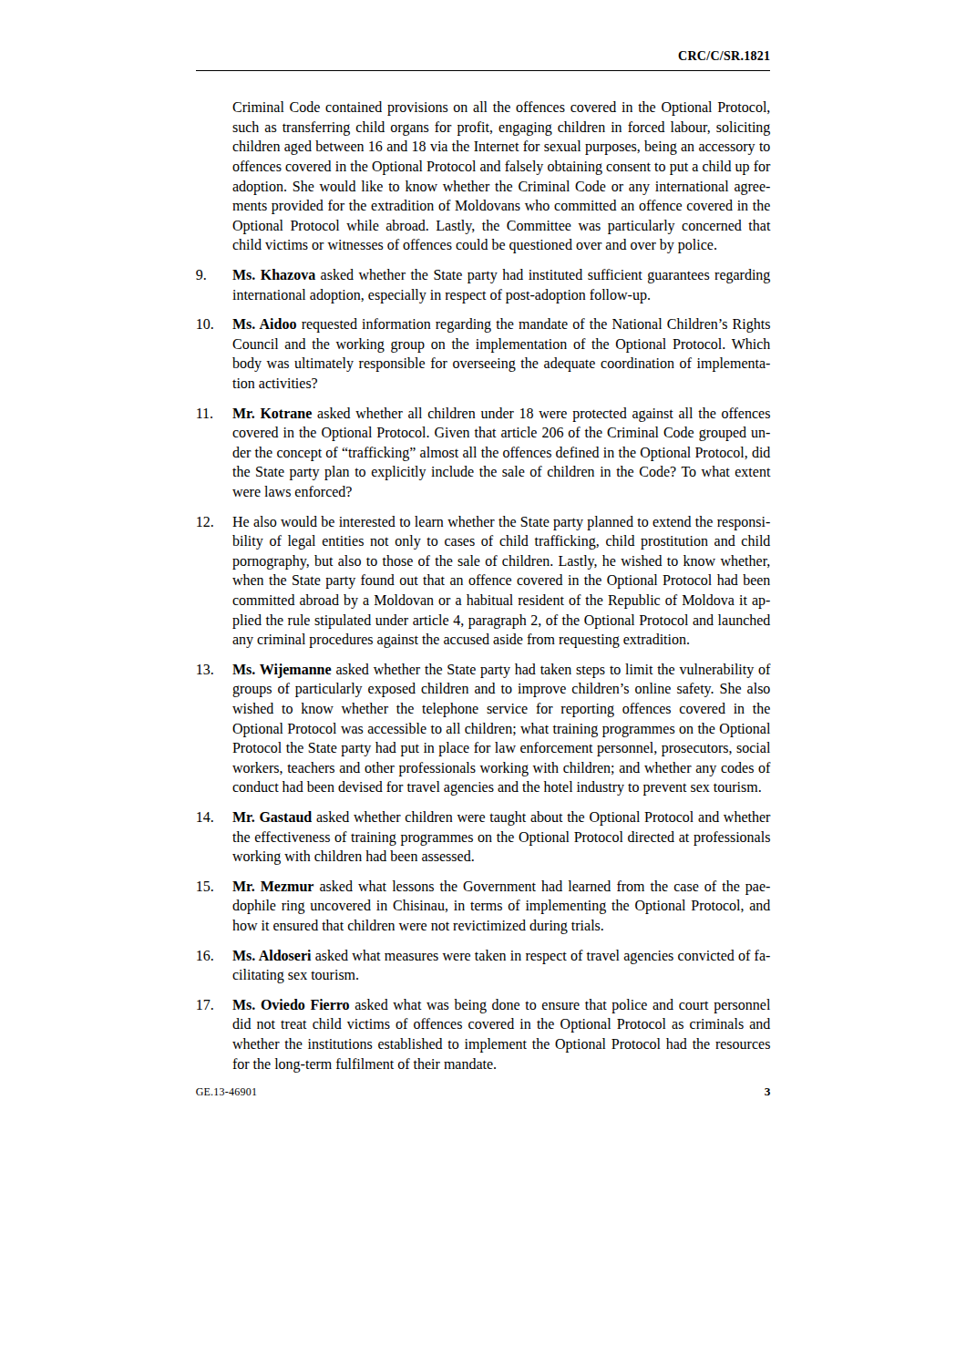CRC/C/SR.1821
Criminal Code contained provisions on all the offences covered in the Optional Protocol, such as transferring child organs for profit, engaging children in forced labour, soliciting children aged between 16 and 18 via the Internet for sexual purposes, being an accessory to offences covered in the Optional Protocol and falsely obtaining consent to put a child up for adoption. She would like to know whether the Criminal Code or any international agreements provided for the extradition of Moldovans who committed an offence covered in the Optional Protocol while abroad. Lastly, the Committee was particularly concerned that child victims or witnesses of offences could be questioned over and over by police.
9. Ms. Khazova asked whether the State party had instituted sufficient guarantees regarding international adoption, especially in respect of post-adoption follow-up.
10. Ms. Aidoo requested information regarding the mandate of the National Children’s Rights Council and the working group on the implementation of the Optional Protocol. Which body was ultimately responsible for overseeing the adequate coordination of implementation activities?
11. Mr. Kotrane asked whether all children under 18 were protected against all the offences covered in the Optional Protocol. Given that article 206 of the Criminal Code grouped under the concept of “trafficking” almost all the offences defined in the Optional Protocol, did the State party plan to explicitly include the sale of children in the Code? To what extent were laws enforced?
12. He also would be interested to learn whether the State party planned to extend the responsibility of legal entities not only to cases of child trafficking, child prostitution and child pornography, but also to those of the sale of children. Lastly, he wished to know whether, when the State party found out that an offence covered in the Optional Protocol had been committed abroad by a Moldovan or a habitual resident of the Republic of Moldova it applied the rule stipulated under article 4, paragraph 2, of the Optional Protocol and launched any criminal procedures against the accused aside from requesting extradition.
13. Ms. Wijemanne asked whether the State party had taken steps to limit the vulnerability of groups of particularly exposed children and to improve children’s online safety. She also wished to know whether the telephone service for reporting offences covered in the Optional Protocol was accessible to all children; what training programmes on the Optional Protocol the State party had put in place for law enforcement personnel, prosecutors, social workers, teachers and other professionals working with children; and whether any codes of conduct had been devised for travel agencies and the hotel industry to prevent sex tourism.
14. Mr. Gastaud asked whether children were taught about the Optional Protocol and whether the effectiveness of training programmes on the Optional Protocol directed at professionals working with children had been assessed.
15. Mr. Mezmur asked what lessons the Government had learned from the case of the paedophile ring uncovered in Chisinau, in terms of implementing the Optional Protocol, and how it ensured that children were not revictimized during trials.
16. Ms. Aldoseri asked what measures were taken in respect of travel agencies convicted of facilitating sex tourism.
17. Ms. Oviedo Fierro asked what was being done to ensure that police and court personnel did not treat child victims of offences covered in the Optional Protocol as criminals and whether the institutions established to implement the Optional Protocol had the resources for the long-term fulfilment of their mandate.
GE.13-46901 3